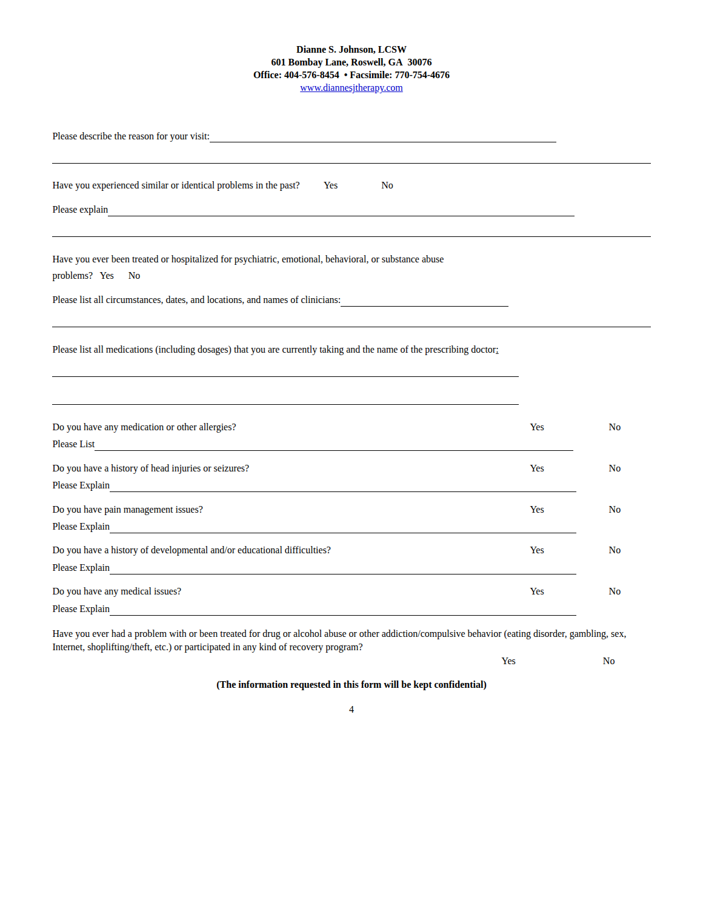Dianne S. Johnson, LCSW
601 Bombay Lane, Roswell, GA 30076
Office: 404-576-8454 • Facsimile: 770-754-4676
www.diannesjtherapy.com
Please describe the reason for your visit:
Have you experienced similar or identical problems in the past? YesNo
Please explain
Have you ever been treated or hospitalized for psychiatric, emotional, behavioral, or substance abuse
problems? Yes No
Please list all circumstances, dates, and locations, and names of clinicians:
Please list all medications (including dosages) that you are currently taking and the name of the prescribing doctor:
| Do you have any medication or other allergies? | Yes | No |
Please List
| Do you have a history of head injuries or seizures? | Yes | No |
Please Explain
| Do you have pain management issues? | Yes | No |
Please Explain
| Do you have a history of developmental and/or educational difficulties? | Yes | No |
Please Explain
| Do you have any medical issues? | Yes | No |
Please Explain
Have you ever had a problem with or been treated for drug or alcohol abuse or other addiction/compulsive behavior (eating disorder, gambling, sex, Internet, shoplifting/theft, etc.) or participated in any kind of recovery program?
YesNo
(The information requested in this form will be kept confidential)
4